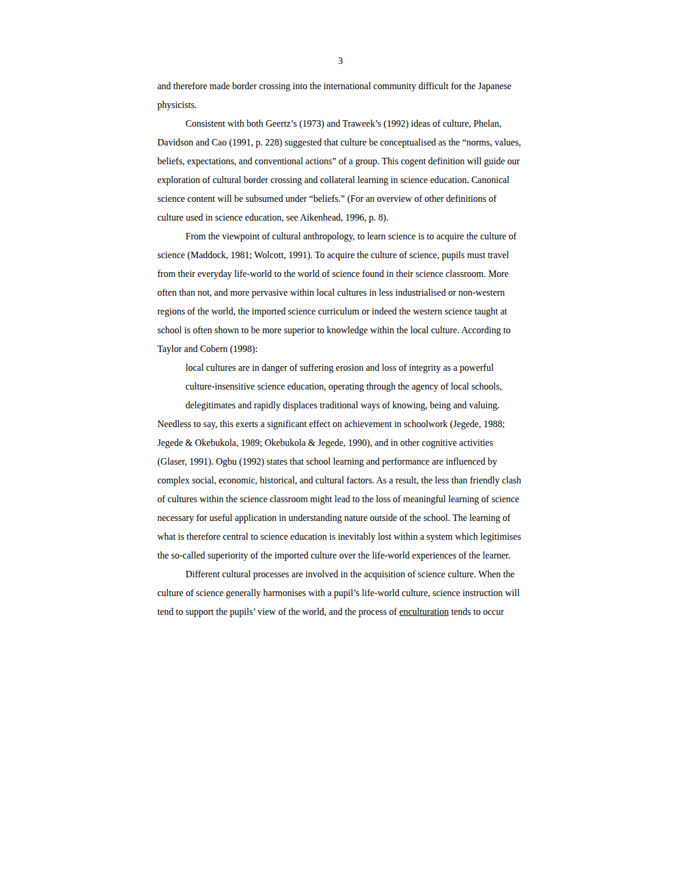3
and therefore made border crossing into the international community difficult for the Japanese physicists.
Consistent with both Geertz’s (1973) and Traweek’s (1992) ideas of culture, Phelan, Davidson and Cao (1991, p. 228) suggested that culture be conceptualised as the “norms, values, beliefs, expectations, and conventional actions” of a group. This cogent definition will guide our exploration of cultural border crossing and collateral learning in science education. Canonical science content will be subsumed under “beliefs.” (For an overview of other definitions of culture used in science education, see Aikenhead, 1996, p. 8).
From the viewpoint of cultural anthropology, to learn science is to acquire the culture of science (Maddock, 1981; Wolcott, 1991). To acquire the culture of science, pupils must travel from their everyday life-world to the world of science found in their science classroom. More often than not, and more pervasive within local cultures in less industrialised or non-western regions of the world, the imported science curriculum or indeed the western science taught at school is often shown to be more superior to knowledge within the local culture. According to Taylor and Cobern (1998):
local cultures are in danger of suffering erosion and loss of integrity as a powerful culture-insensitive science education, operating through the agency of local schools, delegitimates and rapidly displaces traditional ways of knowing, being and valuing.
Needless to say, this exerts a significant effect on achievement in schoolwork (Jegede, 1988; Jegede & Okebukola, 1989; Okebukola & Jegede, 1990), and in other cognitive activities (Glaser, 1991). Ogbu (1992) states that school learning and performance are influenced by complex social, economic, historical, and cultural factors. As a result, the less than friendly clash of cultures within the science classroom might lead to the loss of meaningful learning of science necessary for useful application in understanding nature outside of the school. The learning of what is therefore central to science education is inevitably lost within a system which legitimises the so-called superiority of the imported culture over the life-world experiences of the learner.
Different cultural processes are involved in the acquisition of science culture. When the culture of science generally harmonises with a pupil’s life-world culture, science instruction will tend to support the pupils’ view of the world, and the process of enculturation tends to occur